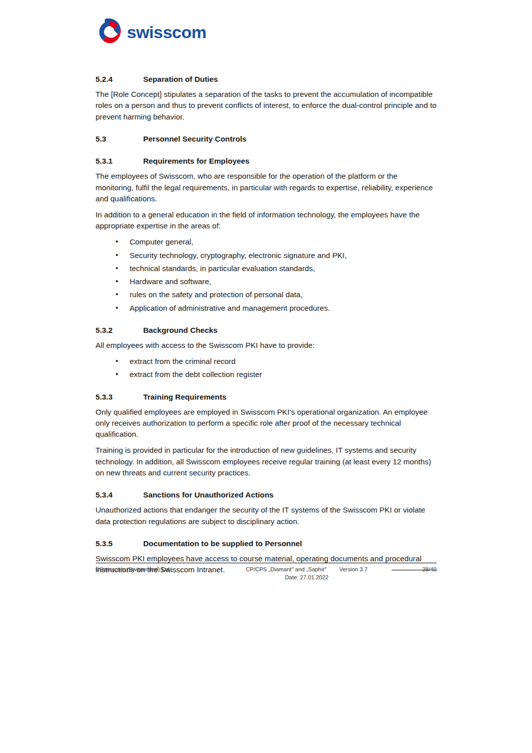swisscom
5.2.4 Separation of Duties
The [Role Concept] stipulates a separation of the tasks to prevent the accumulation of incompatible roles on a person and thus to prevent conflicts of interest, to enforce the dual-control principle and to prevent harming behavior.
5.3 Personnel Security Controls
5.3.1 Requirements for Employees
The employees of Swisscom, who are responsible for the operation of the platform or the monitoring, fulfil the legal requirements, in particular with regards to expertise, reliability, experience and qualifications.
In addition to a general education in the field of information technology, the employees have the appropriate expertise in the areas of:
Computer general,
Security technology, cryptography, electronic signature and PKI,
technical standards, in particular evaluation standards,
Hardware and software,
rules on the safety and protection of personal data,
Application of administrative and management procedures.
5.3.2 Background Checks
All employees with access to the Swisscom PKI have to provide:
extract from the criminal record
extract from the debt collection register
5.3.3 Training Requirements
Only qualified employees are employed in Swisscom PKI's operational organization. An employee only receives authorization to perform a specific role after proof of the necessary technical qualification.
Training is provided in particular for the introduction of new guidelines, IT systems and security technology. In addition, all Swisscom employees receive regular training (at least every 12 months) on new threats and current security practices.
5.3.4 Sanctions for Unauthorized Actions
Unauthorized actions that endanger the security of the IT systems of the Swisscom PKI or violate data protection regulations are subject to disciplinary action.
5.3.5 Documentation to be supplied to Personnel
Swisscom PKI employees have access to course material, operating documents and procedural instructions on the Swisscom Intranet.
©Swisscom (Switzerland) Ltd.
CP/CPS „Diamant" and „Saphir" Version 3.7 Date: 27.01.2022
28/40